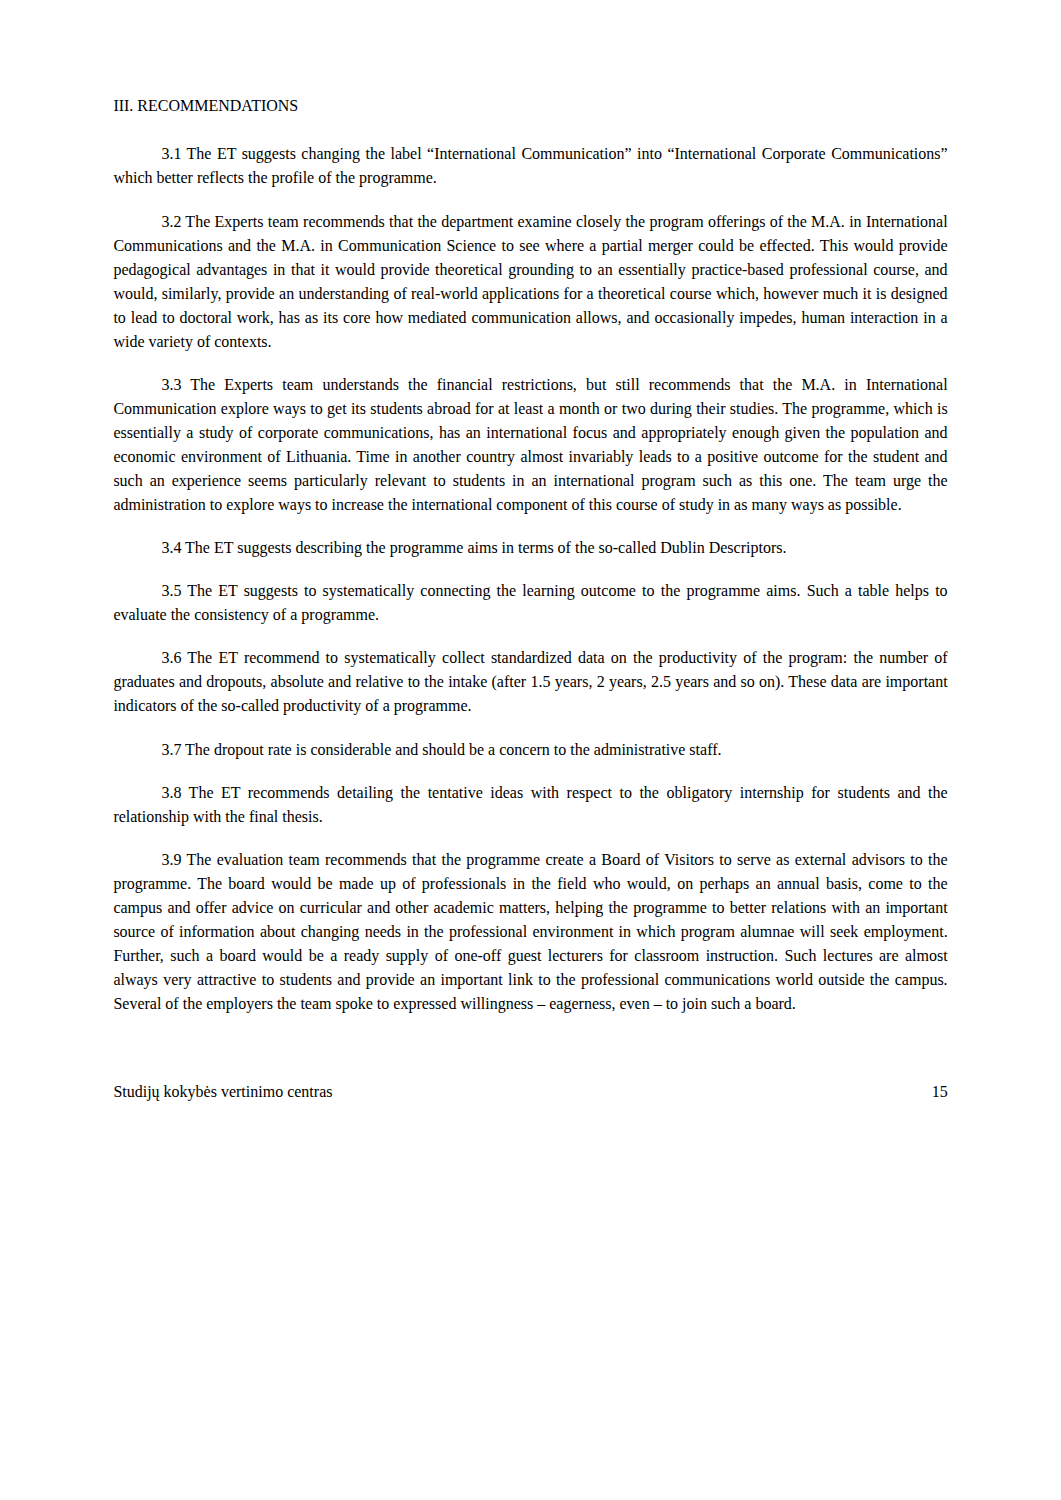III. RECOMMENDATIONS
3.1 The ET suggests changing the label “International Communication” into “International Corporate Communications” which better reflects the profile of the programme.
3.2 The Experts team recommends that the department examine closely the program offerings of the M.A. in International Communications and the M.A. in Communication Science to see where a partial merger could be effected. This would provide pedagogical advantages in that it would provide theoretical grounding to an essentially practice-based professional course, and would, similarly, provide an understanding of real-world applications for a theoretical course which, however much it is designed to lead to doctoral work, has as its core how mediated communication allows, and occasionally impedes, human interaction in a wide variety of contexts.
3.3 The Experts team understands the financial restrictions, but still recommends that the M.A. in International Communication explore ways to get its students abroad for at least a month or two during their studies. The programme, which is essentially a study of corporate communications, has an international focus and appropriately enough given the population and economic environment of Lithuania. Time in another country almost invariably leads to a positive outcome for the student and such an experience seems particularly relevant to students in an international program such as this one. The team urge the administration to explore ways to increase the international component of this course of study in as many ways as possible.
3.4 The ET suggests describing the programme aims in terms of the so-called Dublin Descriptors.
3.5 The ET suggests to systematically connecting the learning outcome to the programme aims. Such a table helps to evaluate the consistency of a programme.
3.6 The ET recommend to systematically collect standardized data on the productivity of the program: the number of graduates and dropouts, absolute and relative to the intake (after 1.5 years, 2 years, 2.5 years and so on). These data are important indicators of the so-called productivity of a programme.
3.7 The dropout rate is considerable and should be a concern to the administrative staff.
3.8 The ET recommends detailing the tentative ideas with respect to the obligatory internship for students and the relationship with the final thesis.
3.9 The evaluation team recommends that the programme create a Board of Visitors to serve as external advisors to the programme. The board would be made up of professionals in the field who would, on perhaps an annual basis, come to the campus and offer advice on curricular and other academic matters, helping the programme to better relations with an important source of information about changing needs in the professional environment in which program alumnae will seek employment. Further, such a board would be a ready supply of one-off guest lecturers for classroom instruction. Such lectures are almost always very attractive to students and provide an important link to the professional communications world outside the campus. Several of the employers the team spoke to expressed willingness – eagerness, even – to join such a board.
Studijų kokybės vertinimo centras 15